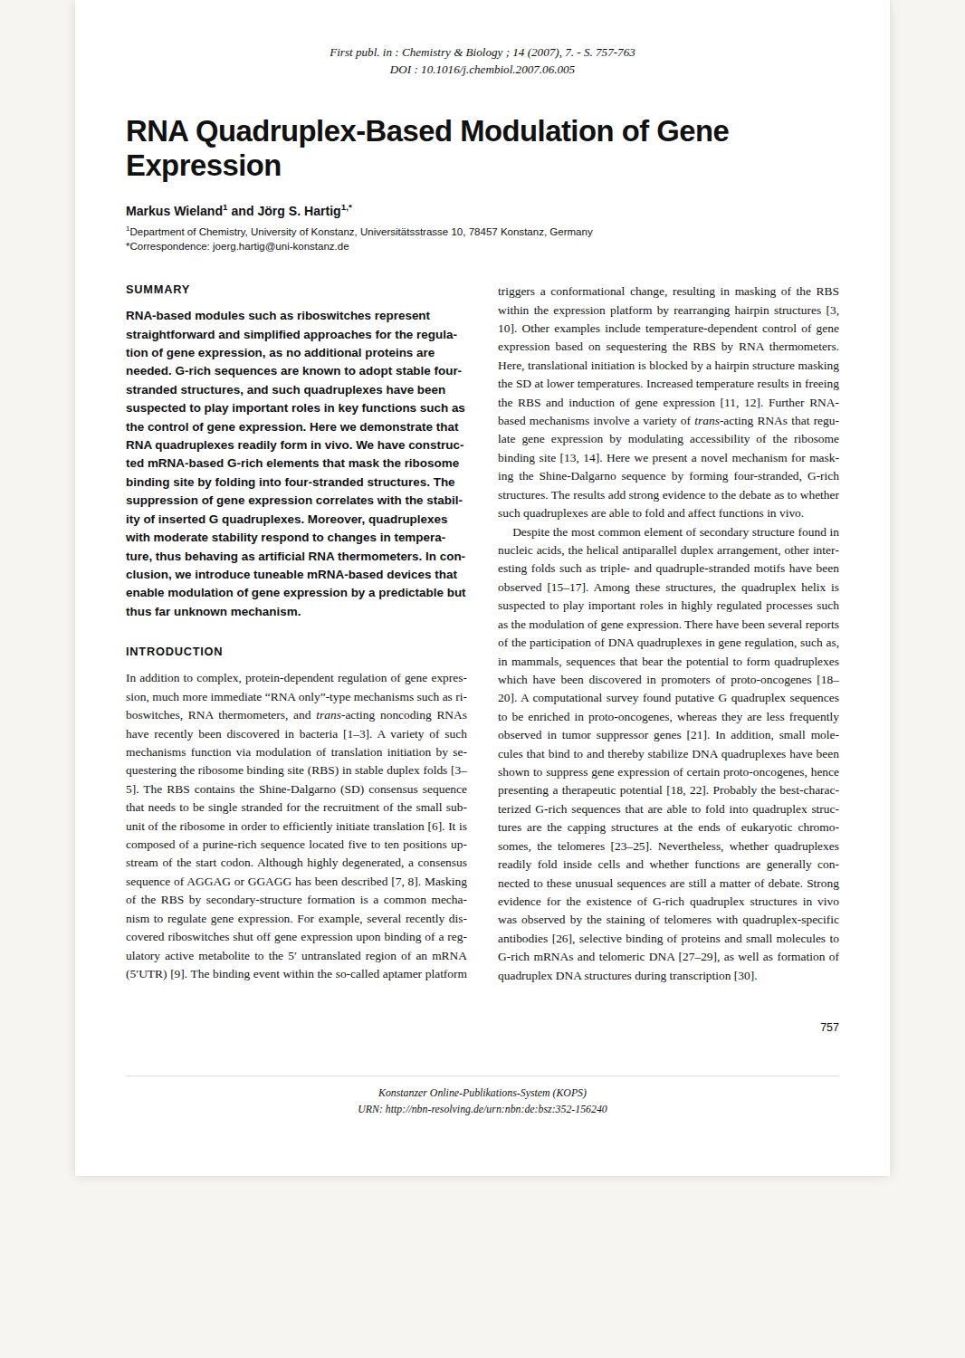First publ. in : Chemistry & Biology ; 14 (2007), 7. - S. 757-763
DOI : 10.1016/j.chembiol.2007.06.005
RNA Quadruplex-Based Modulation of Gene
Expression
Markus Wieland1 and Jörg S. Hartig1,*
1Department of Chemistry, University of Konstanz, Universitätsstrasse 10, 78457 Konstanz, Germany
*Correspondence: joerg.hartig@uni-konstanz.de
SUMMARY
RNA-based modules such as riboswitches represent straightforward and simplified approaches for the regulation of gene expression, as no additional proteins are needed. G-rich sequences are known to adopt stable four-stranded structures, and such quadruplexes have been suspected to play important roles in key functions such as the control of gene expression. Here we demonstrate that RNA quadruplexes readily form in vivo. We have constructed mRNA-based G-rich elements that mask the ribosome binding site by folding into four-stranded structures. The suppression of gene expression correlates with the stability of inserted G quadruplexes. Moreover, quadruplexes with moderate stability respond to changes in temperature, thus behaving as artificial RNA thermometers. In conclusion, we introduce tuneable mRNA-based devices that enable modulation of gene expression by a predictable but thus far unknown mechanism.
INTRODUCTION
In addition to complex, protein-dependent regulation of gene expression, much more immediate “RNA only”-type mechanisms such as riboswitches, RNA thermometers, and trans-acting noncoding RNAs have recently been discovered in bacteria [1–3]. A variety of such mechanisms function via modulation of translation initiation by sequestering the ribosome binding site (RBS) in stable duplex folds [3–5]. The RBS contains the Shine-Dalgarno (SD) consensus sequence that needs to be single stranded for the recruitment of the small subunit of the ribosome in order to efficiently initiate translation [6]. It is composed of a purine-rich sequence located five to ten positions upstream of the start codon. Although highly degenerated, a consensus sequence of AGGAG or GGAGG has been described [7, 8]. Masking of the RBS by secondary-structure formation is a common mechanism to regulate gene expression. For example, several recently discovered riboswitches shut off gene expression upon binding of a regulatory active metabolite to the 5′ untranslated region of an mRNA (5′UTR) [9]. The binding event within the so-called aptamer platform triggers a conformational change, resulting in masking of the RBS within the expression platform by rearranging hairpin structures [3, 10]. Other examples include temperature-dependent control of gene expression based on sequestering the RBS by RNA thermometers. Here, translational initiation is blocked by a hairpin structure masking the SD at lower temperatures. Increased temperature results in freeing the RBS and induction of gene expression [11, 12]. Further RNA-based mechanisms involve a variety of trans-acting RNAs that regulate gene expression by modulating accessibility of the ribosome binding site [13, 14]. Here we present a novel mechanism for masking the Shine-Dalgarno sequence by forming four-stranded, G-rich structures. The results add strong evidence to the debate as to whether such quadruplexes are able to fold and affect functions in vivo.
Despite the most common element of secondary structure found in nucleic acids, the helical antiparallel duplex arrangement, other interesting folds such as triple- and quadruple-stranded motifs have been observed [15–17]. Among these structures, the quadruplex helix is suspected to play important roles in highly regulated processes such as the modulation of gene expression. There have been several reports of the participation of DNA quadruplexes in gene regulation, such as, in mammals, sequences that bear the potential to form quadruplexes which have been discovered in promoters of proto-oncogenes [18–20]. A computational survey found putative G quadruplex sequences to be enriched in proto-oncogenes, whereas they are less frequently observed in tumor suppressor genes [21]. In addition, small molecules that bind to and thereby stabilize DNA quadruplexes have been shown to suppress gene expression of certain proto-oncogenes, hence presenting a therapeutic potential [18, 22]. Probably the best-characterized G-rich sequences that are able to fold into quadruplex structures are the capping structures at the ends of eukaryotic chromosomes, the telomeres [23–25]. Nevertheless, whether quadruplexes readily fold inside cells and whether functions are generally connected to these unusual sequences are still a matter of debate. Strong evidence for the existence of G-rich quadruplex structures in vivo was observed by the staining of telomeres with quadruplex-specific antibodies [26], selective binding of proteins and small molecules to G-rich mRNAs and telomeric DNA [27–29], as well as formation of quadruplex DNA structures during transcription [30].
757
Konstanzer Online-Publikations-System (KOPS)
URN: http://nbn-resolving.de/urn:nbn:de:bsz:352-156240